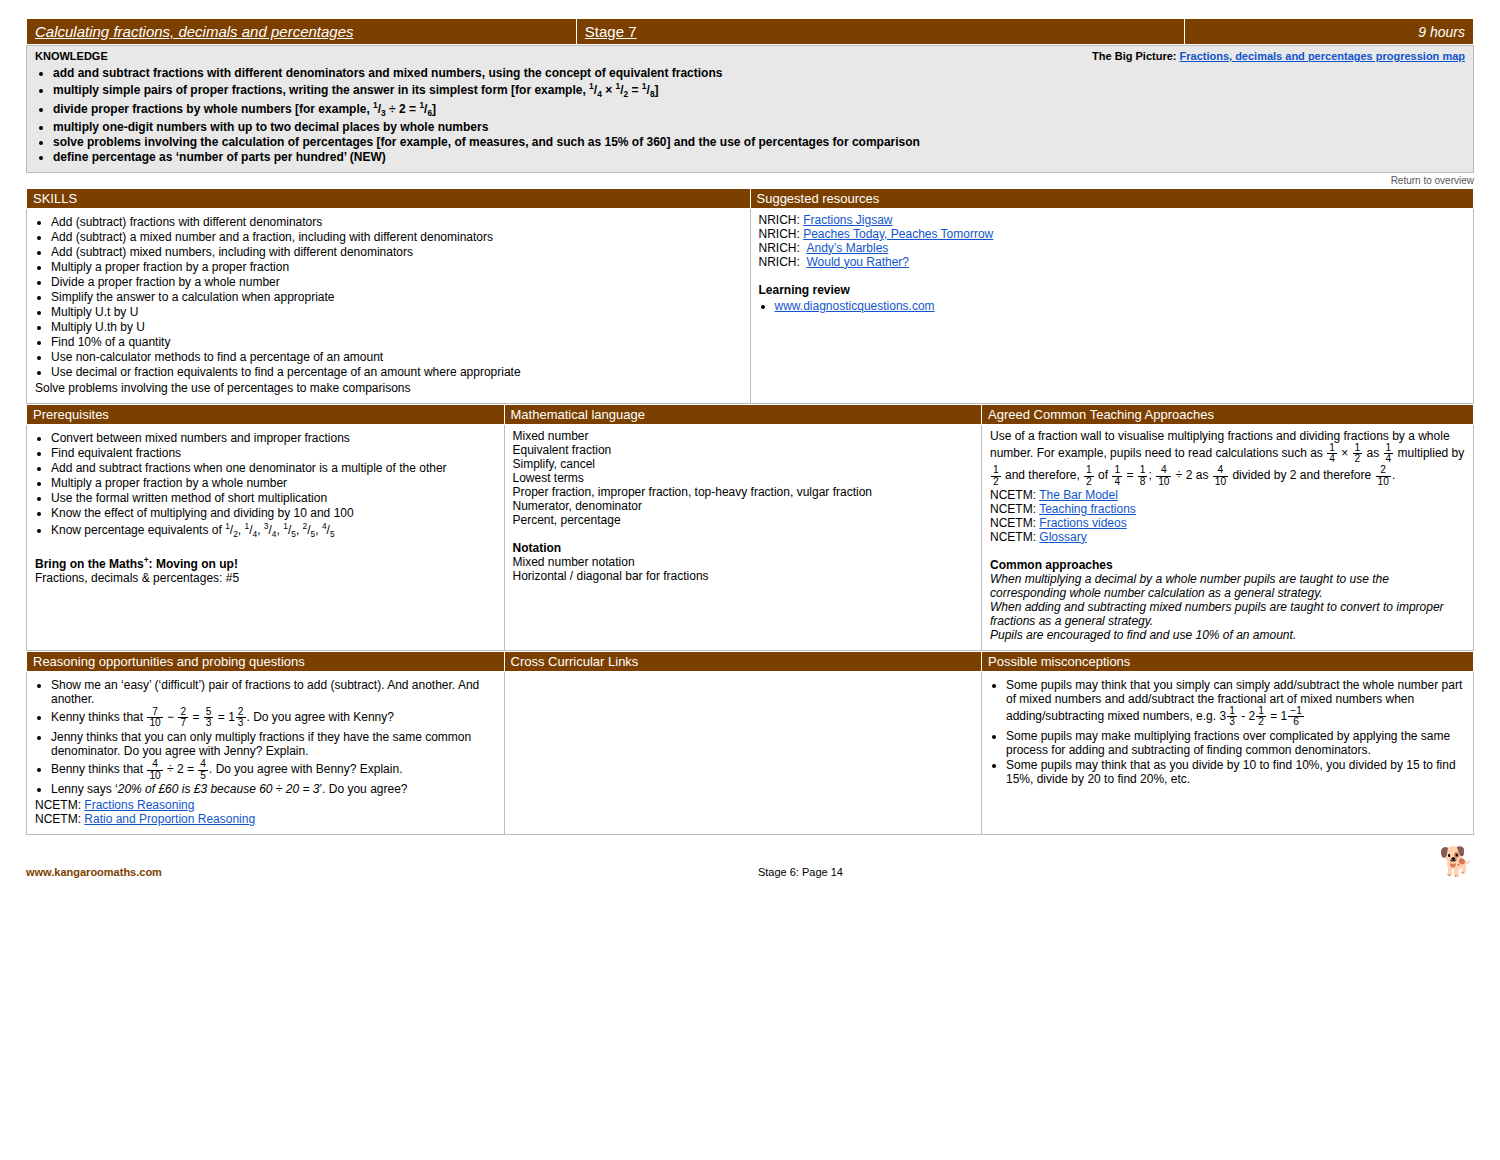| Calculating fractions, decimals and percentages | Stage 7 | 9 hours |
KNOWLEDGE The Big Picture: Fractions, decimals and percentages progression map
add and subtract fractions with different denominators and mixed numbers, using the concept of equivalent fractions
multiply simple pairs of proper fractions, writing the answer in its simplest form [for example, 1/4 × 1/2 = 1/8]
divide proper fractions by whole numbers [for example, 1/3 ÷ 2 = 1/6]
multiply one-digit numbers with up to two decimal places by whole numbers
solve problems involving the calculation of percentages [for example, of measures, and such as 15% of 360] and the use of percentages for comparison
define percentage as ‘number of parts per hundred’ (NEW)
Return to overview
| SKILLS | Suggested resources |
| Add (subtract) fractions with different denominators Add (subtract) a mixed number and a fraction, including with different denominators Add (subtract) mixed numbers, including with different denominators Multiply a proper fraction by a proper fraction Divide a proper fraction by a whole number Simplify the answer to a calculation when appropriate Multiply U.t by U Multiply U.th by U Find 10% of a quantity Use non-calculator methods to find a percentage of an amount Use decimal or fraction equivalents to find a percentage of an amount where appropriate Solve problems involving the use of percentages to make comparisons | NRICH: Fractions Jigsaw NRICH: Peaches Today, Peaches Tomorrow NRICH: Andy’s Marbles NRICH: Would you Rather? Learning review www.diagnosticquestions.com |
| Prerequisites | Mathematical language | Agreed Common Teaching Approaches |
| Convert between mixed numbers and improper fractions Find equivalent fractions Add and subtract fractions when one denominator is a multiple of the other Multiply a proper fraction by a whole number Use the formal written method of short multiplication Know the effect of multiplying and dividing by 10 and 100 Know percentage equivalents of 1 / 2 , 1 / 4 , 3 / 4 , 1 / 5 , 2 / 5 , 4 / 5 Bring on the Maths + : Moving on up! Fractions, decimals & percentages: #5 | Mixed number Equivalent fraction Simplify, cancel Lowest terms Proper fraction, improper fraction, top-heavy fraction, vulgar fraction Numerator, denominator Percent, percentage Notation Mixed number notation Horizontal / diagonal bar for fractions | Use of a fraction wall to visualise multiplying fractions and dividing fractions by a whole number. For example, pupils need to read calculations such as 1 4 × 1 2 as 1 4 multiplied by 1 2 and therefore, 1 2 of 1 4 = 1 8 ; 4 10 ÷ 2 as 4 10 divided by 2 and therefore 2 10 . NCETM: The Bar Model NCETM: Teaching fractions NCETM: Fractions videos NCETM: Glossary Common approaches When multiplying a decimal by a whole number pupils are taught to use the corresponding whole number calculation as a general strategy. When adding and subtracting mixed numbers pupils are taught to convert to improper fractions as a general strategy. Pupils are encouraged to find and use 10% of an amount. |
| Reasoning opportunities and probing questions | Cross Curricular Links | Possible misconceptions |
| Show me an ‘easy’ (‘difficult’) pair of fractions to add (subtract). And another. And another. Kenny thinks that 7 10 − 2 7 = 5 3 = 1 2 3 . Do you agree with Kenny? Jenny thinks that you can only multiply fractions if they have the same common denominator. Do you agree with Jenny? Explain. Benny thinks that 4 10 ÷ 2 = 4 5 . Do you agree with Benny? Explain. Lenny says ‘ 20% of £60 is £3 because 60 ÷ 20 = 3 ’. Do you agree? NCETM: Fractions Reasoning NCETM: Ratio and Proportion Reasoning | | Some pupils may think that you simply can simply add/subtract the whole number part of mixed numbers and add/subtract the fractional art of mixed numbers when adding/subtracting mixed numbers, e.g. 3 1 3 - 2 1 2 = 1 −1 6 Some pupils may make multiplying fractions over complicated by applying the same process for adding and subtracting of finding common denominators. Some pupils may think that as you divide by 10 to find 10%, you divided by 15 to find 15%, divide by 20 to find 20%, etc. |
www.kangaroomaths.com
Stage 6: Page 14
🐕